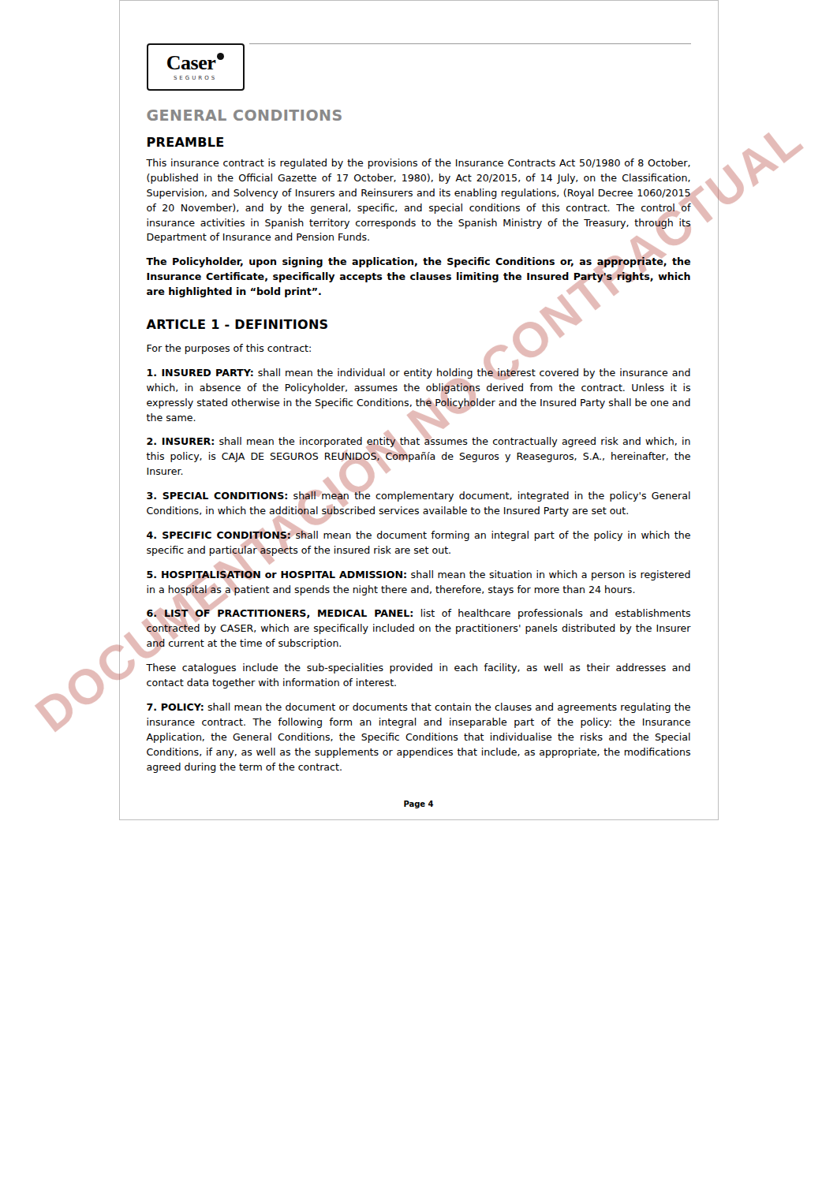Caser
SEGUROS
DOCUMENTACIÓN NO CONTRACTUAL
GENERAL CONDITIONS
PREAMBLE
This insurance contract is regulated by the provisions of the Insurance Contracts Act 50/1980 of 8 October, (published in the Official Gazette of 17 October, 1980), by Act 20/2015, of 14 July, on the Classification, Supervision, and Solvency of Insurers and Reinsurers and its enabling regulations, (Royal Decree 1060/2015 of 20 November), and by the general, specific, and special conditions of this contract. The control of insurance activities in Spanish territory corresponds to the Spanish Ministry of the Treasury, through its Department of Insurance and Pension Funds.
The Policyholder, upon signing the application, the Specific Conditions or, as appropriate, the Insurance Certificate, specifically accepts the clauses limiting the Insured Party's rights, which are highlighted in “bold print”.
ARTICLE 1 - DEFINITIONS
For the purposes of this contract:
1. INSURED PARTY: shall mean the individual or entity holding the interest covered by the insurance and which, in absence of the Policyholder, assumes the obligations derived from the contract. Unless it is expressly stated otherwise in the Specific Conditions, the Policyholder and the Insured Party shall be one and the same.
2. INSURER: shall mean the incorporated entity that assumes the contractually agreed risk and which, in this policy, is CAJA DE SEGUROS REUNIDOS, Compañía de Seguros y Reaseguros, S.A., hereinafter, the Insurer.
3. SPECIAL CONDITIONS: shall mean the complementary document, integrated in the policy's General Conditions, in which the additional subscribed services available to the Insured Party are set out.
4. SPECIFIC CONDITIONS: shall mean the document forming an integral part of the policy in which the specific and particular aspects of the insured risk are set out.
5. HOSPITALISATION or HOSPITAL ADMISSION: shall mean the situation in which a person is registered in a hospital as a patient and spends the night there and, therefore, stays for more than 24 hours.
6. LIST OF PRACTITIONERS, MEDICAL PANEL: list of healthcare professionals and establishments contracted by CASER, which are specifically included on the practitioners' panels distributed by the Insurer and current at the time of subscription.
These catalogues include the sub-specialities provided in each facility, as well as their addresses and contact data together with information of interest.
7. POLICY: shall mean the document or documents that contain the clauses and agreements regulating the insurance contract. The following form an integral and inseparable part of the policy: the Insurance Application, the General Conditions, the Specific Conditions that individualise the risks and the Special Conditions, if any, as well as the supplements or appendices that include, as appropriate, the modifications agreed during the term of the contract.
Page 4